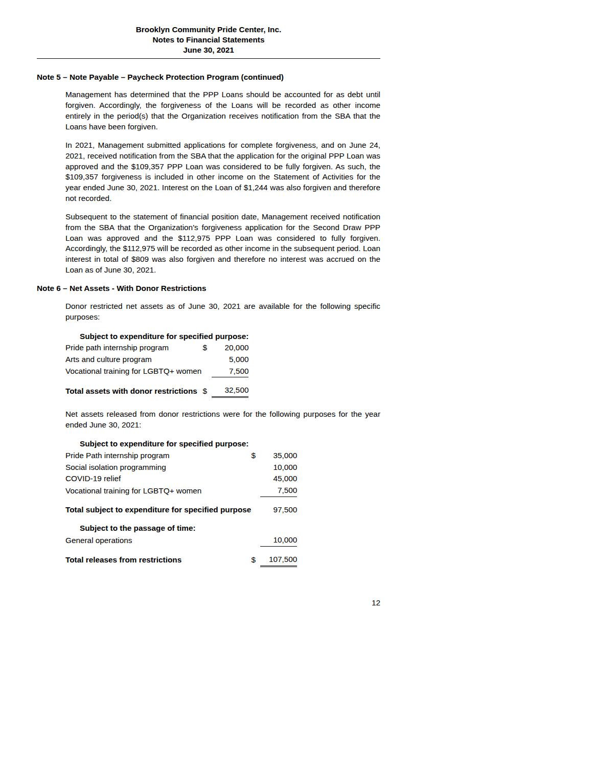Brooklyn Community Pride Center, Inc.
Notes to Financial Statements
June 30, 2021
Note 5 – Note Payable – Paycheck Protection Program (continued)
Management has determined that the PPP Loans should be accounted for as debt until forgiven. Accordingly, the forgiveness of the Loans will be recorded as other income entirely in the period(s) that the Organization receives notification from the SBA that the Loans have been forgiven.
In 2021, Management submitted applications for complete forgiveness, and on June 24, 2021, received notification from the SBA that the application for the original PPP Loan was approved and the $109,357 PPP Loan was considered to be fully forgiven. As such, the $109,357 forgiveness is included in other income on the Statement of Activities for the year ended June 30, 2021. Interest on the Loan of $1,244 was also forgiven and therefore not recorded.
Subsequent to the statement of financial position date, Management received notification from the SBA that the Organization's forgiveness application for the Second Draw PPP Loan was approved and the $112,975 PPP Loan was considered to fully forgiven. Accordingly, the $112,975 will be recorded as other income in the subsequent period. Loan interest in total of $809 was also forgiven and therefore no interest was accrued on the Loan as of June 30, 2021.
Note 6 – Net Assets - With Donor Restrictions
Donor restricted net assets as of June 30, 2021 are available for the following specific purposes:
| Subject to expenditure for specified purpose: |
| Pride path internship program | $ | 20,000 |
| Arts and culture program | | 5,000 |
| Vocational training for LGBTQ+ women | | 7,500 |
| Total assets with donor restrictions | $ | 32,500 |
Net assets released from donor restrictions were for the following purposes for the year ended June 30, 2021:
| Subject to expenditure for specified purpose: |
| Pride Path internship program | $ | 35,000 |
| Social isolation programming | | 10,000 |
| COVID-19 relief | | 45,000 |
| Vocational training for LGBTQ+ women | | 7,500 |
| Total subject to expenditure for specified purpose | | 97,500 |
| Subject to the passage of time: |
| General operations | | 10,000 |
| Total releases from restrictions | $ | 107,500 |
12